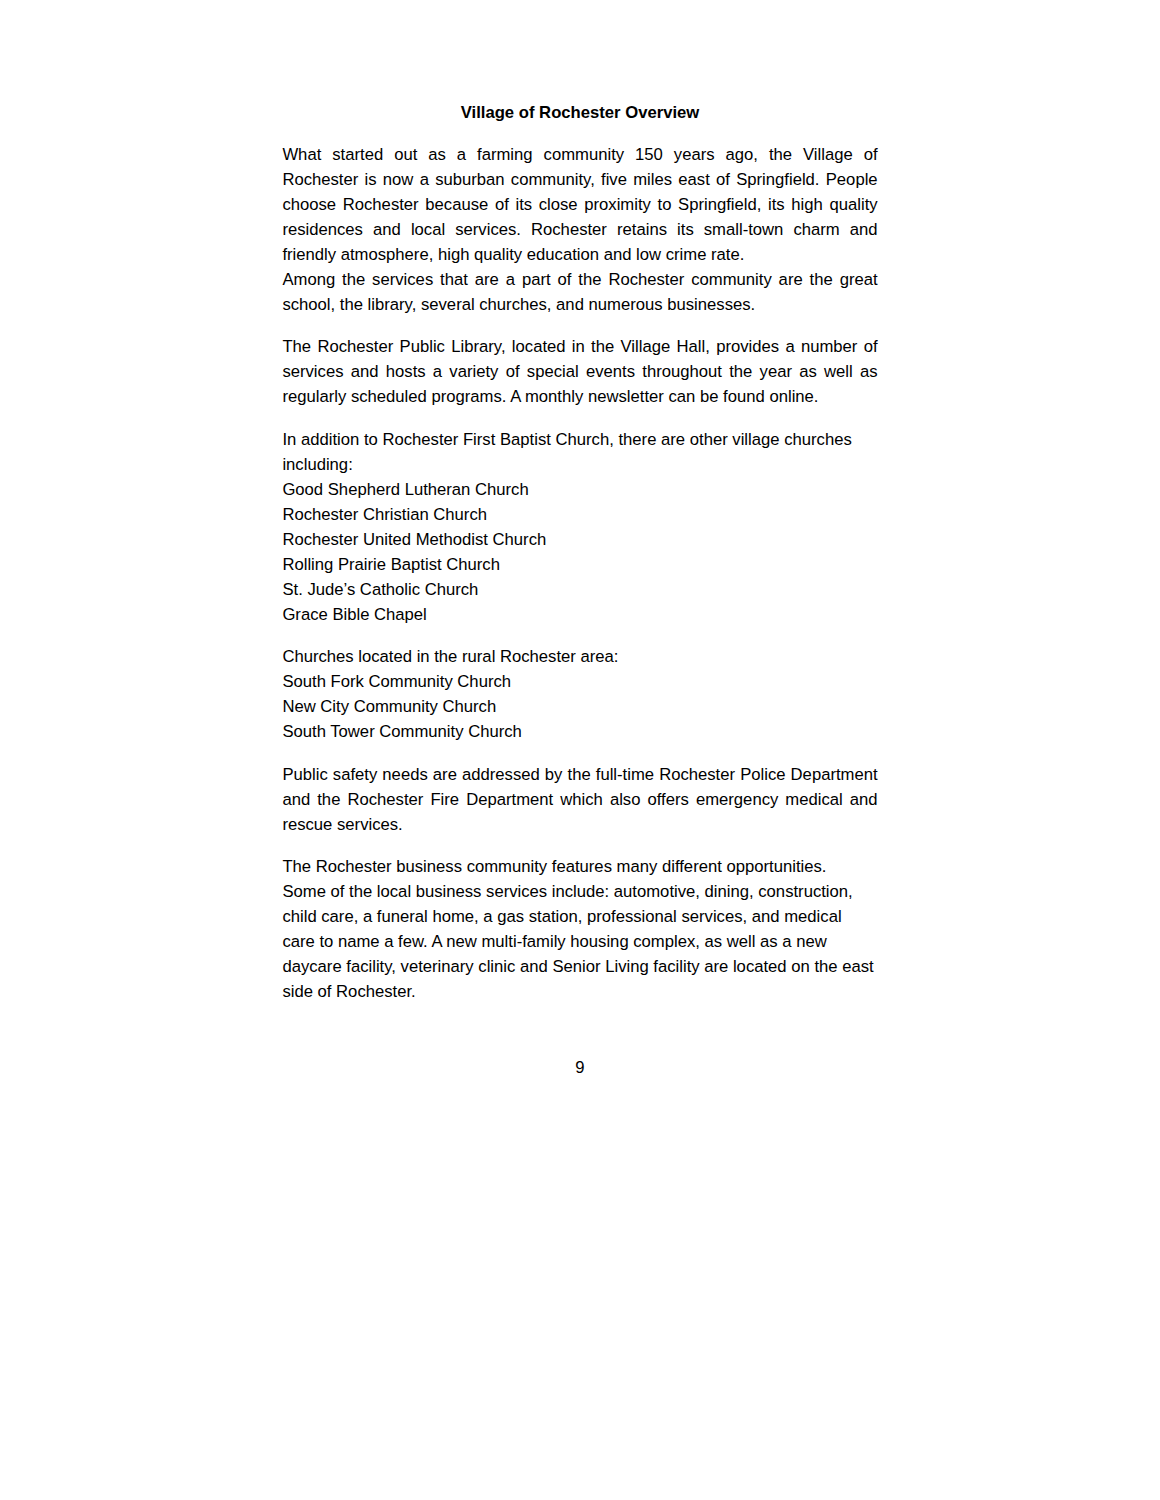Village of Rochester Overview
What started out as a farming community 150 years ago, the Village of Rochester is now a suburban community, five miles east of Springfield. People choose Rochester because of its close proximity to Springfield, its high quality residences and local services. Rochester retains its small-town charm and friendly atmosphere, high quality education and low crime rate.
Among the services that are a part of the Rochester community are the great school, the library, several churches, and numerous businesses.
The Rochester Public Library, located in the Village Hall, provides a number of services and hosts a variety of special events throughout the year as well as regularly scheduled programs. A monthly newsletter can be found online.
In addition to Rochester First Baptist Church, there are other village churches including:
Good Shepherd Lutheran Church
Rochester Christian Church
Rochester United Methodist Church
Rolling Prairie Baptist Church
St. Jude’s Catholic Church
Grace Bible Chapel
Churches located in the rural Rochester area:
South Fork Community Church
New City Community Church
South Tower Community Church
Public safety needs are addressed by the full-time Rochester Police Department and the Rochester Fire Department which also offers emergency medical and rescue services.
The Rochester business community features many different opportunities. Some of the local business services include: automotive, dining, construction, child care, a funeral home, a gas station, professional services, and medical care to name a few. A new multi-family housing complex, as well as a new daycare facility, veterinary clinic and Senior Living facility are located on the east side of Rochester.
9